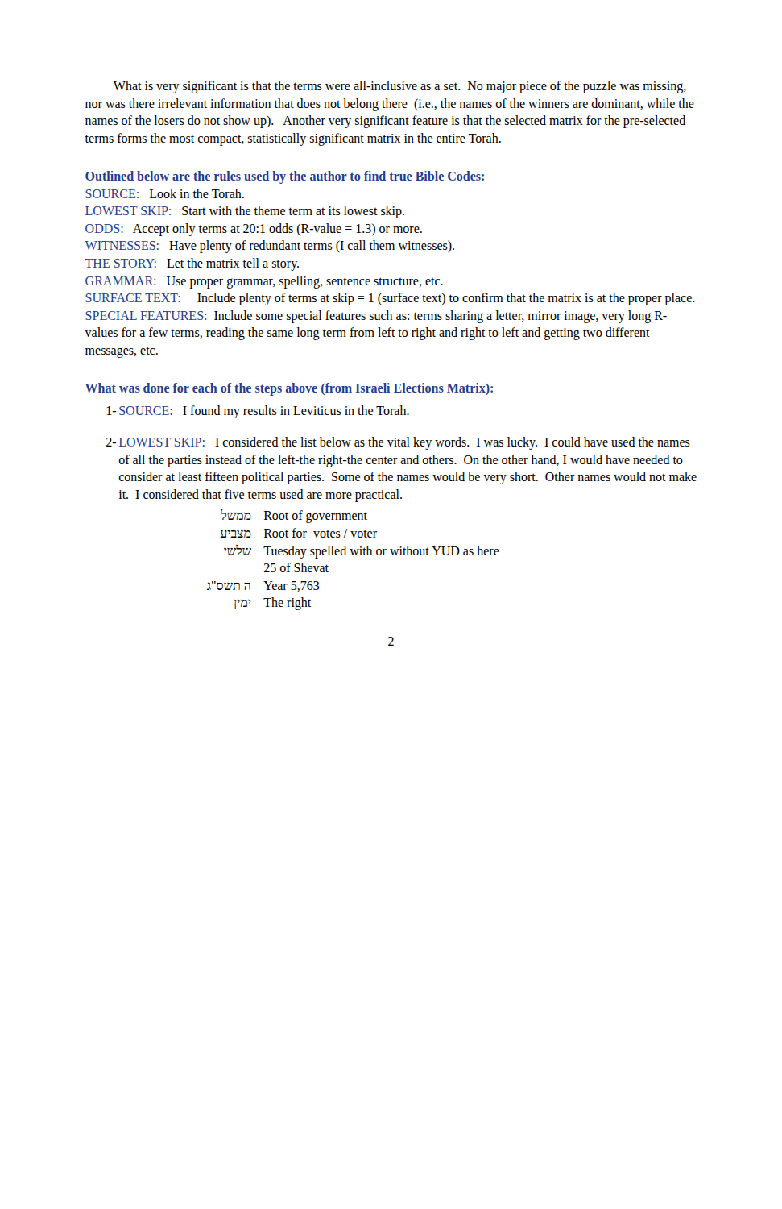What is very significant is that the terms were all-inclusive as a set. No major piece of the puzzle was missing, nor was there irrelevant information that does not belong there (i.e., the names of the winners are dominant, while the names of the losers do not show up). Another very significant feature is that the selected matrix for the pre-selected terms forms the most compact, statistically significant matrix in the entire Torah.
Outlined below are the rules used by the author to find true Bible Codes:
SOURCE: Look in the Torah.
LOWEST SKIP: Start with the theme term at its lowest skip.
ODDS: Accept only terms at 20:1 odds (R-value = 1.3) or more.
WITNESSES: Have plenty of redundant terms (I call them witnesses).
THE STORY: Let the matrix tell a story.
GRAMMAR: Use proper grammar, spelling, sentence structure, etc.
SURFACE TEXT: Include plenty of terms at skip = 1 (surface text) to confirm that the matrix is at the proper place.
SPECIAL FEATURES: Include some special features such as: terms sharing a letter, mirror image, very long R-values for a few terms, reading the same long term from left to right and right to left and getting two different messages, etc.
What was done for each of the steps above (from Israeli Elections Matrix):
1-
SOURCE: I found my results in Leviticus in the Torah.
2-
LOWEST SKIP: I considered the list below as the vital key words. I was lucky. I could have used the names of all the parties instead of the left-the right-the center and others. On the other hand, I would have needed to consider at least fifteen political parties. Some of the names would be very short. Other names would not make it. I considered that five terms used are more practical.
| ממשל | Root of government |
| מצביע | Root for votes / voter |
| שלשי | Tuesday spelled with or without YUD as here |
| | 25 of Shevat |
| ה תשס"ג | Year 5,763 |
| ימין | The right |
2